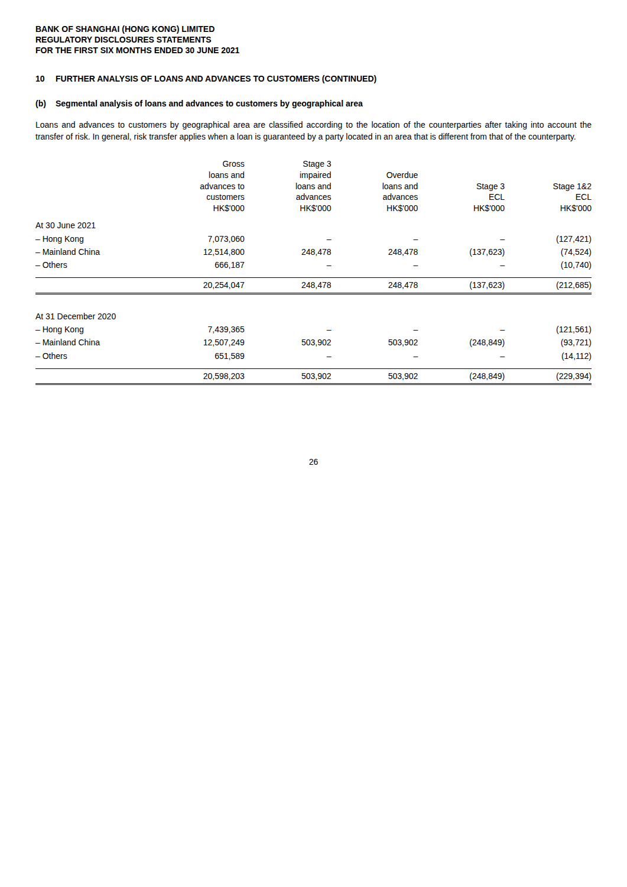BANK OF SHANGHAI (HONG KONG) LIMITED
REGULATORY DISCLOSURES STATEMENTS
FOR THE FIRST SIX MONTHS ENDED 30 JUNE 2021
10 FURTHER ANALYSIS OF LOANS AND ADVANCES TO CUSTOMERS (CONTINUED)
(b) Segmental analysis of loans and advances to customers by geographical area
Loans and advances to customers by geographical area are classified according to the location of the counterparties after taking into account the transfer of risk. In general, risk transfer applies when a loan is guaranteed by a party located in an area that is different from that of the counterparty.
| | Gross | Stage 3 | | | |
| --- | --- | --- | --- | --- | --- |
| | loans and | impaired | Overdue | | |
| | advances to | loans and | loans and | Stage 3 | Stage 1&2 |
| | customers | advances | advances | ECL | ECL |
| | HK$'000 | HK$'000 | HK$'000 | HK$'000 | HK$'000 |
| At 30 June 2021 | | | | | |
| – Hong Kong | 7,073,060 | – | – | – | (127,421) |
| – Mainland China | 12,514,800 | 248,478 | 248,478 | (137,623) | (74,524) |
| – Others | 666,187 | – | – | – | (10,740) |
| | 20,254,047 | 248,478 | 248,478 | (137,623) | (212,685) |
| At 31 December 2020 | | | | | |
| – Hong Kong | 7,439,365 | – | – | – | (121,561) |
| – Mainland China | 12,507,249 | 503,902 | 503,902 | (248,849) | (93,721) |
| – Others | 651,589 | – | – | – | (14,112) |
| | 20,598,203 | 503,902 | 503,902 | (248,849) | (229,394) |
26